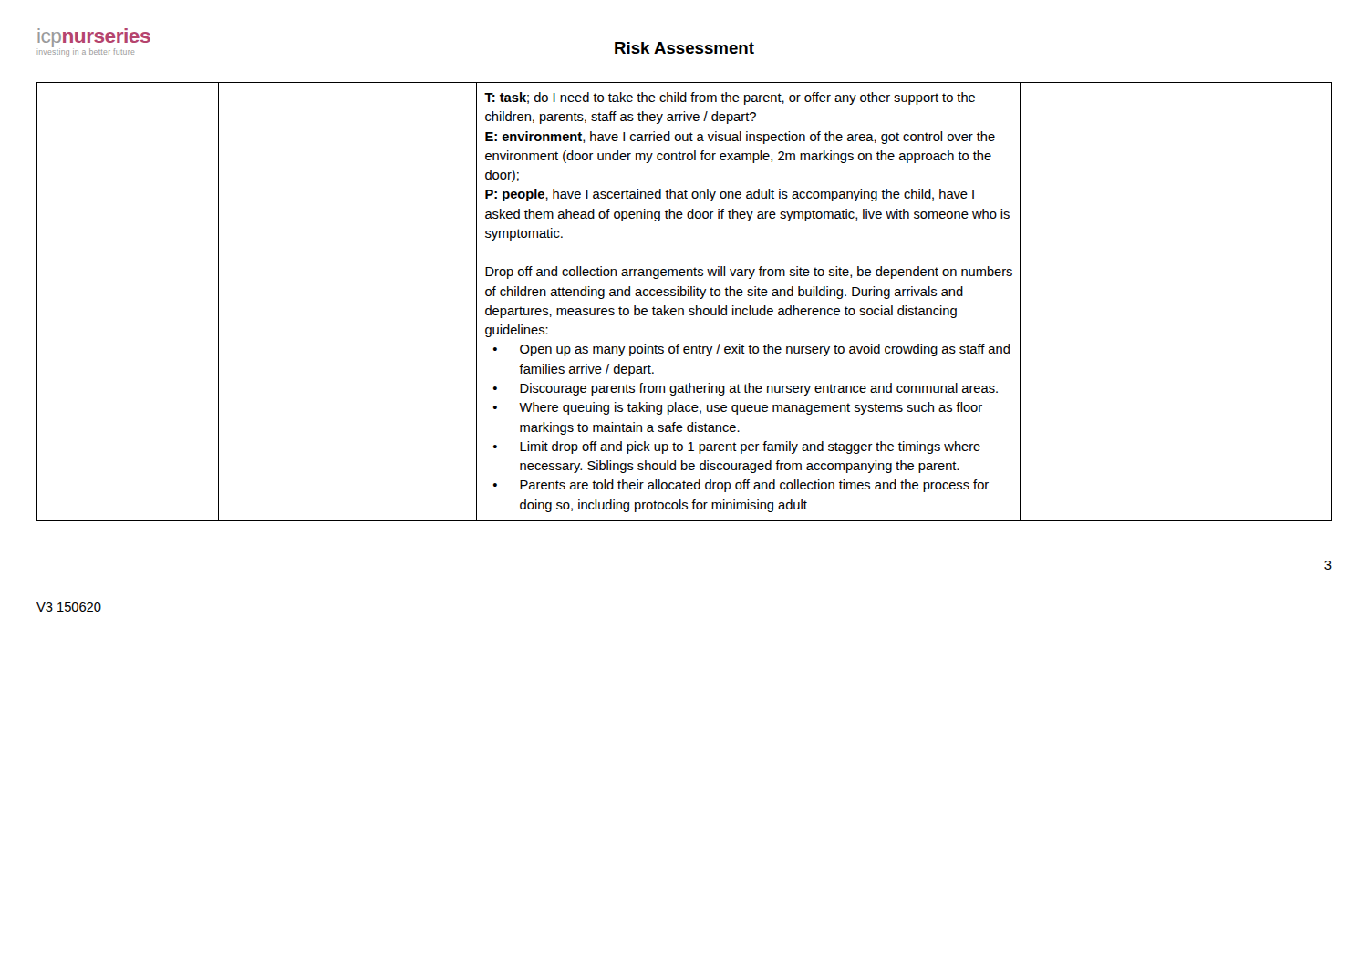icp nurseries
investing in a better future
Risk Assessment
| | | T: task ; do I need to take the child from the parent, or offer any other support to the children, parents, staff as they arrive / depart? E: environment , have I carried out a visual inspection of the area, got control over the environment (door under my control for example, 2m markings on the approach to the door); P: people , have I ascertained that only one adult is accompanying the child, have I asked them ahead of opening the door if they are symptomatic, live with someone who is symptomatic. Drop off and collection arrangements will vary from site to site, be dependent on numbers of children attending and accessibility to the site and building. During arrivals and departures, measures to be taken should include adherence to social distancing guidelines: Open up as many points of entry / exit to the nursery to avoid crowding as staff and families arrive / depart. Discourage parents from gathering at the nursery entrance and communal areas. Where queuing is taking place, use queue management systems such as floor markings to maintain a safe distance. Limit drop off and pick up to 1 parent per family and stagger the timings where necessary. Siblings should be discouraged from accompanying the parent. Parents are told their allocated drop off and collection times and the process for doing so, including protocols for minimising adult | | |
3
V3 150620